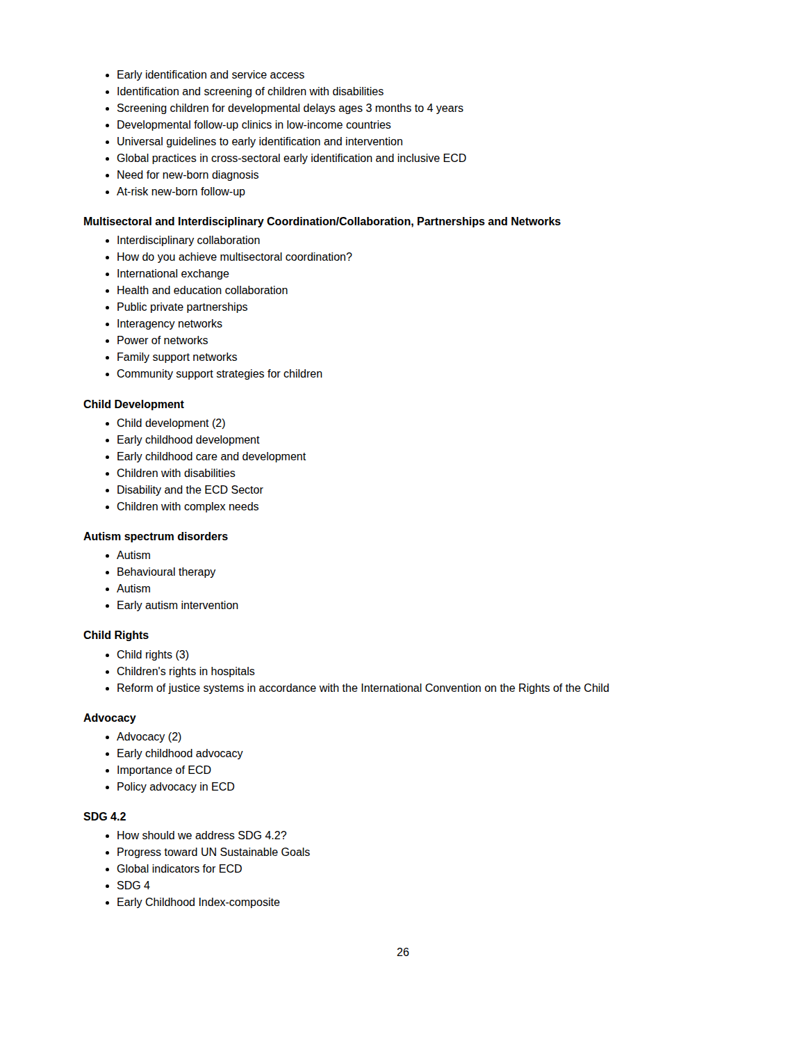Early identification and service access
Identification and screening of children with disabilities
Screening children for developmental delays ages 3 months to 4 years
Developmental follow-up clinics in low-income countries
Universal guidelines to early identification and intervention
Global practices in cross-sectoral early identification and inclusive ECD
Need for new-born diagnosis
At-risk new-born follow-up
Multisectoral and Interdisciplinary Coordination/Collaboration, Partnerships and Networks
Interdisciplinary collaboration
How do you achieve multisectoral coordination?
International exchange
Health and education collaboration
Public private partnerships
Interagency networks
Power of networks
Family support networks
Community support strategies for children
Child Development
Child development (2)
Early childhood development
Early childhood care and development
Children with disabilities
Disability and the ECD Sector
Children with complex needs
Autism spectrum disorders
Autism
Behavioural therapy
Autism
Early autism intervention
Child Rights
Child rights (3)
Children's rights in hospitals
Reform of justice systems in accordance with the International Convention on the Rights of the Child
Advocacy
Advocacy (2)
Early childhood advocacy
Importance of ECD
Policy advocacy in ECD
SDG 4.2
How should we address SDG 4.2?
Progress toward UN Sustainable Goals
Global indicators for ECD
SDG 4
Early Childhood Index-composite
26